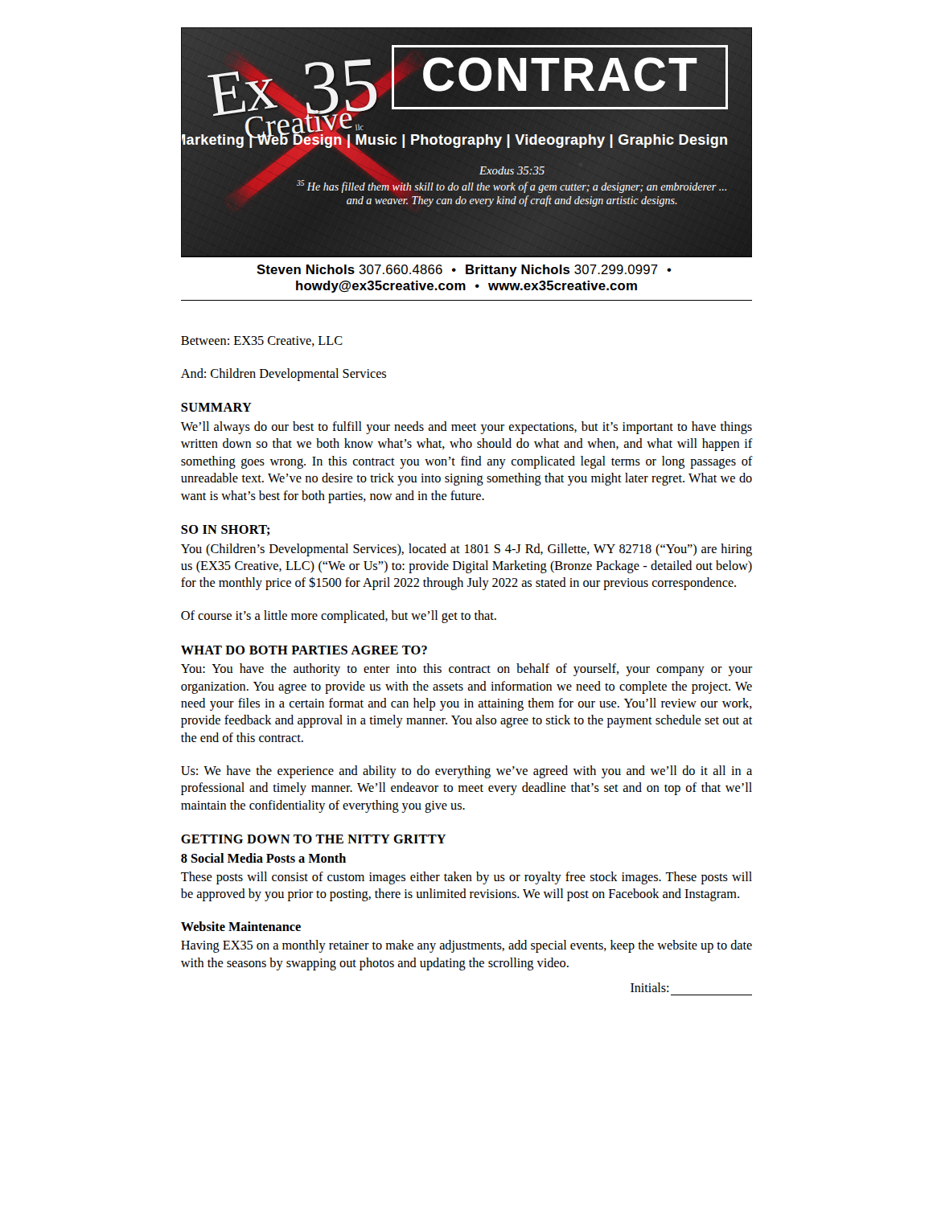Ex 35 Creativellc
CONTRACT
Digital Marketing | Web Design | Music | Photography | Videography | Graphic Design
Exodus 35:35 35 He has filled them with skill to do all the work of a gem cutter; a designer; an embroiderer ... and a weaver. They can do every kind of craft and design artistic designs.
Steven Nichols 307.660.4866 • Brittany Nichols 307.299.0997 • howdy@ex35creative.com • www.ex35creative.com
Between: EX35 Creative, LLC
And: Children Developmental Services
SUMMARY
We’ll always do our best to fulfill your needs and meet your expectations, but it’s important to have things written down so that we both know what’s what, who should do what and when, and what will happen if something goes wrong. In this contract you won’t find any complicated legal terms or long passages of unreadable text. We’ve no desire to trick you into signing something that you might later regret. What we do want is what’s best for both parties, now and in the future.
SO IN SHORT;
You (Children’s Developmental Services), located at 1801 S 4-J Rd, Gillette, WY 82718 (“You”) are hiring us (EX35 Creative, LLC) (“We or Us”) to: provide Digital Marketing (Bronze Package - detailed out below) for the monthly price of $1500 for April 2022 through July 2022 as stated in our previous correspondence.
Of course it’s a little more complicated, but we’ll get to that.
WHAT DO BOTH PARTIES AGREE TO?
You: You have the authority to enter into this contract on behalf of yourself, your company or your organization. You agree to provide us with the assets and information we need to complete the project. We need your files in a certain format and can help you in attaining them for our use. You’ll review our work, provide feedback and approval in a timely manner. You also agree to stick to the payment schedule set out at the end of this contract.
Us: We have the experience and ability to do everything we’ve agreed with you and we’ll do it all in a professional and timely manner. We’ll endeavor to meet every deadline that’s set and on top of that we’ll maintain the confidentiality of everything you give us.
GETTING DOWN TO THE NITTY GRITTY
8 Social Media Posts a Month
These posts will consist of custom images either taken by us or royalty free stock images. These posts will be approved by you prior to posting, there is unlimited revisions. We will post on Facebook and Instagram.
Website Maintenance
Having EX35 on a monthly retainer to make any adjustments, add special events, keep the website up to date with the seasons by swapping out photos and updating the scrolling video.
Initials: